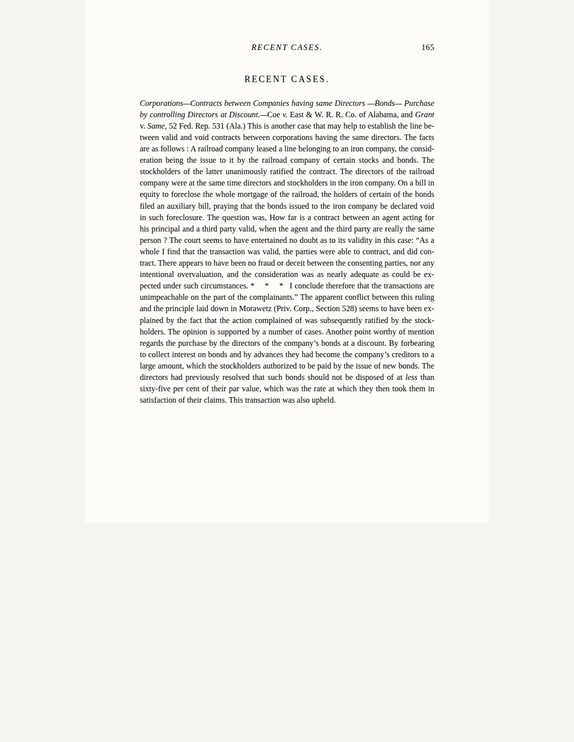RECENT CASES. 165
RECENT CASES.
Corporations—Contracts between Companies having same Directors —Bonds— Purchase by controlling Directors at Discount.—Coe v. East & W. R. R. Co. of Alabama, and Grant v. Same, 52 Fed. Rep. 531 (Ala.) This is another case that may help to establish the line between valid and void contracts between corporations having the same directors. The facts are as follows : A railroad company leased a line belonging to an iron company, the consideration being the issue to it by the railroad company of certain stocks and bonds. The stockholders of the latter unanimously ratified the contract. The directors of the railroad company were at the same time directors and stockholders in the iron company. On a bill in equity to foreclose the whole mortgage of the railroad, the holders of certain of the bonds filed an auxiliary bill, praying that the bonds issued to the iron company be declared void in such foreclosure. The question was, How far is a contract between an agent acting for his principal and a third party valid, when the agent and the third party are really the same person ? The court seems to have entertained no doubt as to its validity in this case: “As a whole I find that the transaction was valid, the parties were able to contract, and did contract. There appears to have been no fraud or deceit between the consenting parties, nor any intentional overvaluation, and the consideration was as nearly adequate as could be expected under such circumstances. * * * I conclude therefore that the transactions are unimpeachable on the part of the complainants.” The apparent conflict between this ruling and the principle laid down in Morawetz (Priv. Corp., Section 528) seems to have been explained by the fact that the action complained of was subsequently ratified by the stockholders. The opinion is supported by a number of cases. Another point worthy of mention regards the purchase by the directors of the company’s bonds at a discount. By forbearing to collect interest on bonds and by advances they had become the company’s creditors to a large amount, which the stockholders authorized to be paid by the issue of new bonds. The directors had previously resolved that such bonds should not be disposed of at less than sixty-five per cent of their par value, which was the rate at which they then took them in satisfaction of their claims. This transaction was also upheld.